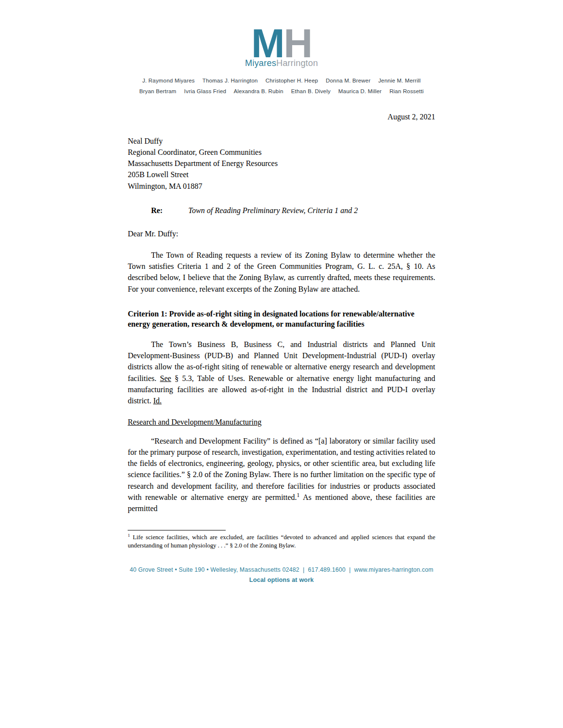MH
Miyares Harrington
J. Raymond Miyares Thomas J. Harrington Christopher H. Heep Donna M. Brewer Jennie M. Merrill
Bryan Bertram Ivria Glass Fried Alexandra B. Rubin Ethan B. Dively Maurica D. Miller Rian Rossetti
August 2, 2021
Neal Duffy
Regional Coordinator, Green Communities
Massachusetts Department of Energy Resources
205B Lowell Street
Wilmington, MA 01887
Re:
Town of Reading Preliminary Review, Criteria 1 and 2
Dear Mr. Duffy:
The Town of Reading requests a review of its Zoning Bylaw to determine whether the Town satisfies Criteria 1 and 2 of the Green Communities Program, G. L. c. 25A, § 10. As described below, I believe that the Zoning Bylaw, as currently drafted, meets these requirements. For your convenience, relevant excerpts of the Zoning Bylaw are attached.
Criterion 1: Provide as-of-right siting in designated locations for renewable/alternative energy generation, research & development, or manufacturing facilities
The Town’s Business B, Business C, and Industrial districts and Planned Unit Development-Business (PUD-B) and Planned Unit Development-Industrial (PUD-I) overlay districts allow the as-of-right siting of renewable or alternative energy research and development facilities. See § 5.3, Table of Uses. Renewable or alternative energy light manufacturing and manufacturing facilities are allowed as-of-right in the Industrial district and PUD-I overlay district. Id.
Research and Development/Manufacturing
“Research and Development Facility” is defined as “[a] laboratory or similar facility used for the primary purpose of research, investigation, experimentation, and testing activities related to the fields of electronics, engineering, geology, physics, or other scientific area, but excluding life science facilities.” § 2.0 of the Zoning Bylaw. There is no further limitation on the specific type of research and development facility, and therefore facilities for industries or products associated with renewable or alternative energy are permitted.1 As mentioned above, these facilities are permitted
1 Life science facilities, which are excluded, are facilities “devoted to advanced and applied sciences that expand the understanding of human physiology . . .” § 2.0 of the Zoning Bylaw.
40 Grove Street • Suite 190 • Wellesley, Massachusetts 02482 | 617.489.1600 | www.miyares-harrington.com
Local options at work